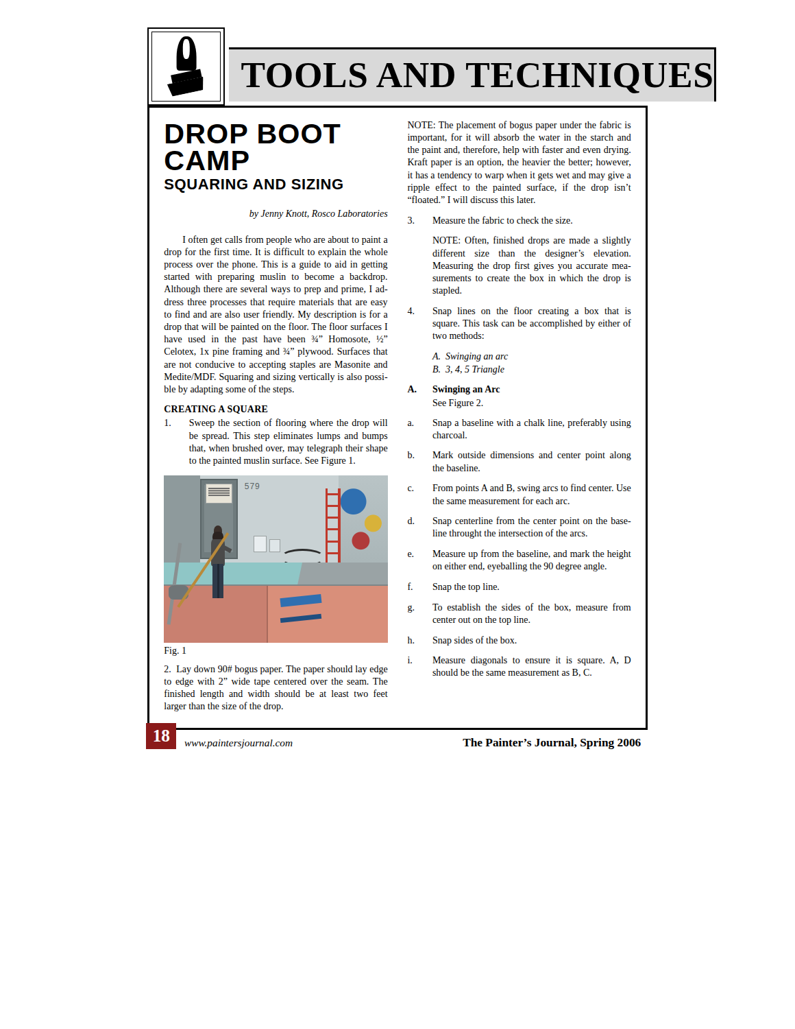TOOLS AND TECHNIQUES
Drop Boot Camp
Squaring and Sizing
by Jenny Knott, Rosco Laboratories
I often get calls from people who are about to paint a drop for the first time. It is difficult to explain the whole process over the phone. This is a guide to aid in getting started with preparing muslin to become a backdrop. Although there are several ways to prep and prime, I address three processes that require materials that are easy to find and are also user friendly. My description is for a drop that will be painted on the floor. The floor surfaces I have used in the past have been ¾” Homosote, ½” Celotex, 1x pine framing and ¾” plywood. Surfaces that are not conducive to accepting staples are Masonite and Medite/MDF. Squaring and sizing vertically is also possible by adapting some of the steps.
Creating a Square
1.
Sweep the section of flooring where the drop will be spread. This step eliminates lumps and bumps that, when brushed over, may telegraph their shape to the painted muslin surface. See Figure 1.
579
Fig. 1
2. Lay down 90# bogus paper. The paper should lay edge to edge with 2” wide tape centered over the seam. The finished length and width should be at least two feet larger than the size of the drop.
NOTE: The placement of bogus paper under the fabric is important, for it will absorb the water in the starch and the paint and, therefore, help with faster and even drying. Kraft paper is an option, the heavier the better; however, it has a tendency to warp when it gets wet and may give a ripple effect to the painted surface, if the drop isn’t “floated.” I will discuss this later.
3.
Measure the fabric to check the size.
NOTE: Often, finished drops are made a slightly different size than the designer’s elevation. Measuring the drop first gives you accurate measurements to create the box in which the drop is stapled.
4.
Snap lines on the floor creating a box that is square. This task can be accomplished by either of two methods:
A. Swinging an arc
B. 3, 4, 5 Triangle
A.
Swinging an Arc
See Figure 2.
a.
Snap a baseline with a chalk line, preferably using charcoal.
b.
Mark outside dimensions and center point along the baseline.
c.
From points A and B, swing arcs to find center. Use the same measurement for each arc.
d.
Snap centerline from the center point on the baseline throught the intersection of the arcs.
e.
Measure up from the baseline, and mark the height on either end, eyeballing the 90 degree angle.
f.
Snap the top line.
g.
To establish the sides of the box, measure from center out on the top line.
h.
Snap sides of the box.
i.
Measure diagonals to ensure it is square. A, D should be the same measurement as B, C.
18
www.paintersjournal.com
The Painter’s Journal, Spring 2006